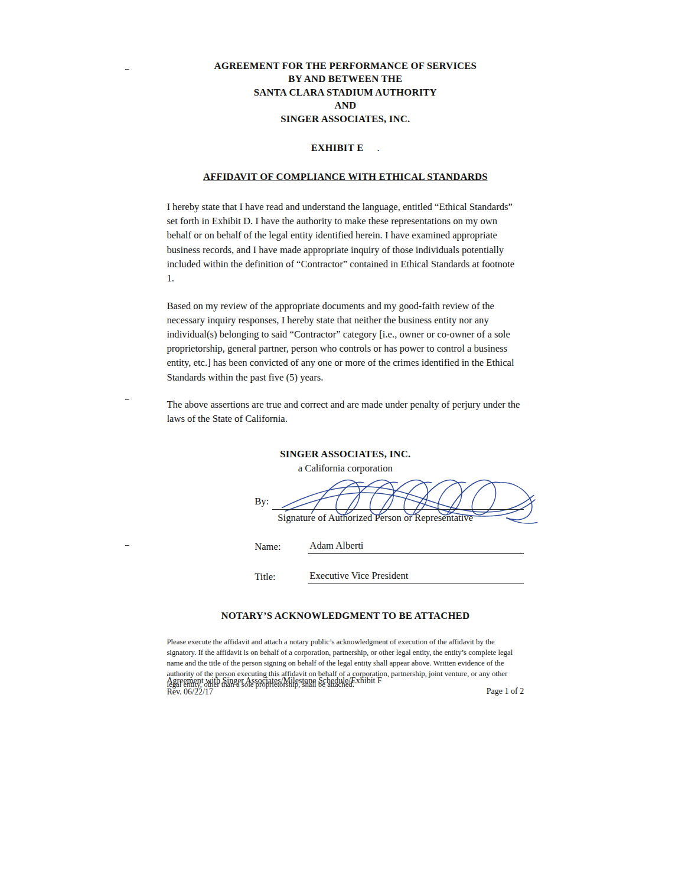Agreement for the Performance of Services
by and Between the
Santa Clara Stadium Authority
and
Singer Associates, Inc.
EXHIBIT E .
AFFIDAVIT OF COMPLIANCE WITH ETHICAL STANDARDS
I hereby state that I have read and understand the language, entitled “Ethical Standards” set forth in Exhibit D. I have the authority to make these representations on my own behalf or on behalf of the legal entity identified herein. I have examined appropriate business records, and I have made appropriate inquiry of those individuals potentially included within the definition of “Contractor” contained in Ethical Standards at footnote 1.
Based on my review of the appropriate documents and my good-faith review of the necessary inquiry responses, I hereby state that neither the business entity nor any individual(s) belonging to said “Contractor” category [i.e., owner or co-owner of a sole proprietorship, general partner, person who controls or has power to control a business entity, etc.] has been convicted of any one or more of the crimes identified in the Ethical Standards within the past five (5) years.
The above assertions are true and correct and are made under penalty of perjury under the laws of the State of California.
SINGER ASSOCIATES, INC.
a California corporation
By:
Signature of Authorized Person or Representative
Name: Adam Alberti
Title: Executive Vice President
NOTARY’S ACKNOWLEDGMENT TO BE ATTACHED
Please execute the affidavit and attach a notary public’s acknowledgment of execution of the affidavit by the signatory. If the affidavit is on behalf of a corporation, partnership, or other legal entity, the entity’s complete legal name and the title of the person signing on behalf of the legal entity shall appear above. Written evidence of the authority of the person executing this affidavit on behalf of a corporation, partnership, joint venture, or any other legal entity, other than a sole proprietorship, shall be attached.
Agreement with Singer Associates/Milestone Schedule/Exhibit F
Rev. 06/22/17
Page 1 of 2